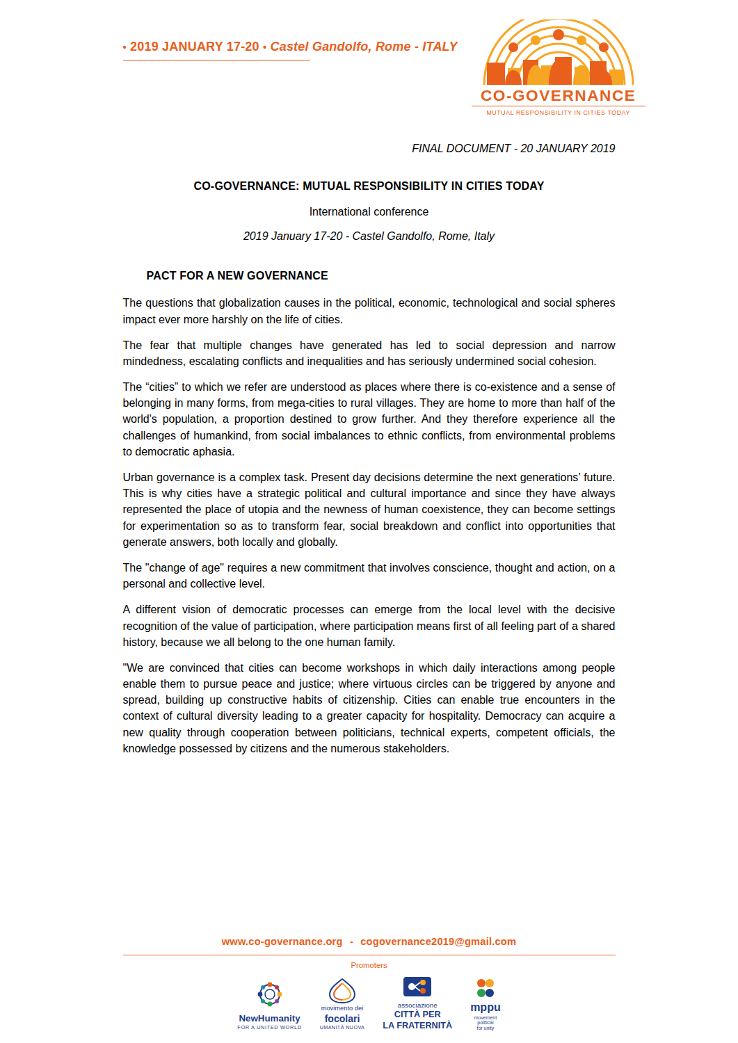• 2019 JANUARY 17-20 • Castel Gandolfo, Rome - ITALY
CO-GOVERNANCE
Mutual Responsibility in Cities Today
FINAL DOCUMENT - 20 JANUARY 2019
CO-GOVERNANCE: MUTUAL RESPONSIBILITY IN CITIES TODAY
International conference
2019 January 17-20 - Castel Gandolfo, Rome, Italy
PACT FOR A NEW GOVERNANCE
The questions that globalization causes in the political, economic, technological and social spheres impact ever more harshly on the life of cities.
The fear that multiple changes have generated has led to social depression and narrow mindedness, escalating conflicts and inequalities and has seriously undermined social cohesion.
The “cities” to which we refer are understood as places where there is co-existence and a sense of belonging in many forms, from mega-cities to rural villages. They are home to more than half of the world's population, a proportion destined to grow further. And they therefore experience all the challenges of humankind, from social imbalances to ethnic conflicts, from environmental problems to democratic aphasia.
Urban governance is a complex task. Present day decisions determine the next generations’ future. This is why cities have a strategic political and cultural importance and since they have always represented the place of utopia and the newness of human coexistence, they can become settings for experimentation so as to transform fear, social breakdown and conflict into opportunities that generate answers, both locally and globally.
The "change of age" requires a new commitment that involves conscience, thought and action, on a personal and collective level.
A different vision of democratic processes can emerge from the local level with the decisive recognition of the value of participation, where participation means first of all feeling part of a shared history, because we all belong to the one human family.
"We are convinced that cities can become workshops in which daily interactions among people enable them to pursue peace and justice; where virtuous circles can be triggered by anyone and spread, building up constructive habits of citizenship. Cities can enable true encounters in the context of cultural diversity leading to a greater capacity for hospitality. Democracy can acquire a new quality through cooperation between politicians, technical experts, competent officials, the knowledge possessed by citizens and the numerous stakeholders.
www.co-governance.org - cogovernance2019@gmail.com
Promoters
NewHumanity
FOR A UNITED WORLD
movimento dei
focolari
UMANITÀ NUOVA
associazione
CITTÀ PER
LA FRATERNITÀ
mppu
movement
political
for unity